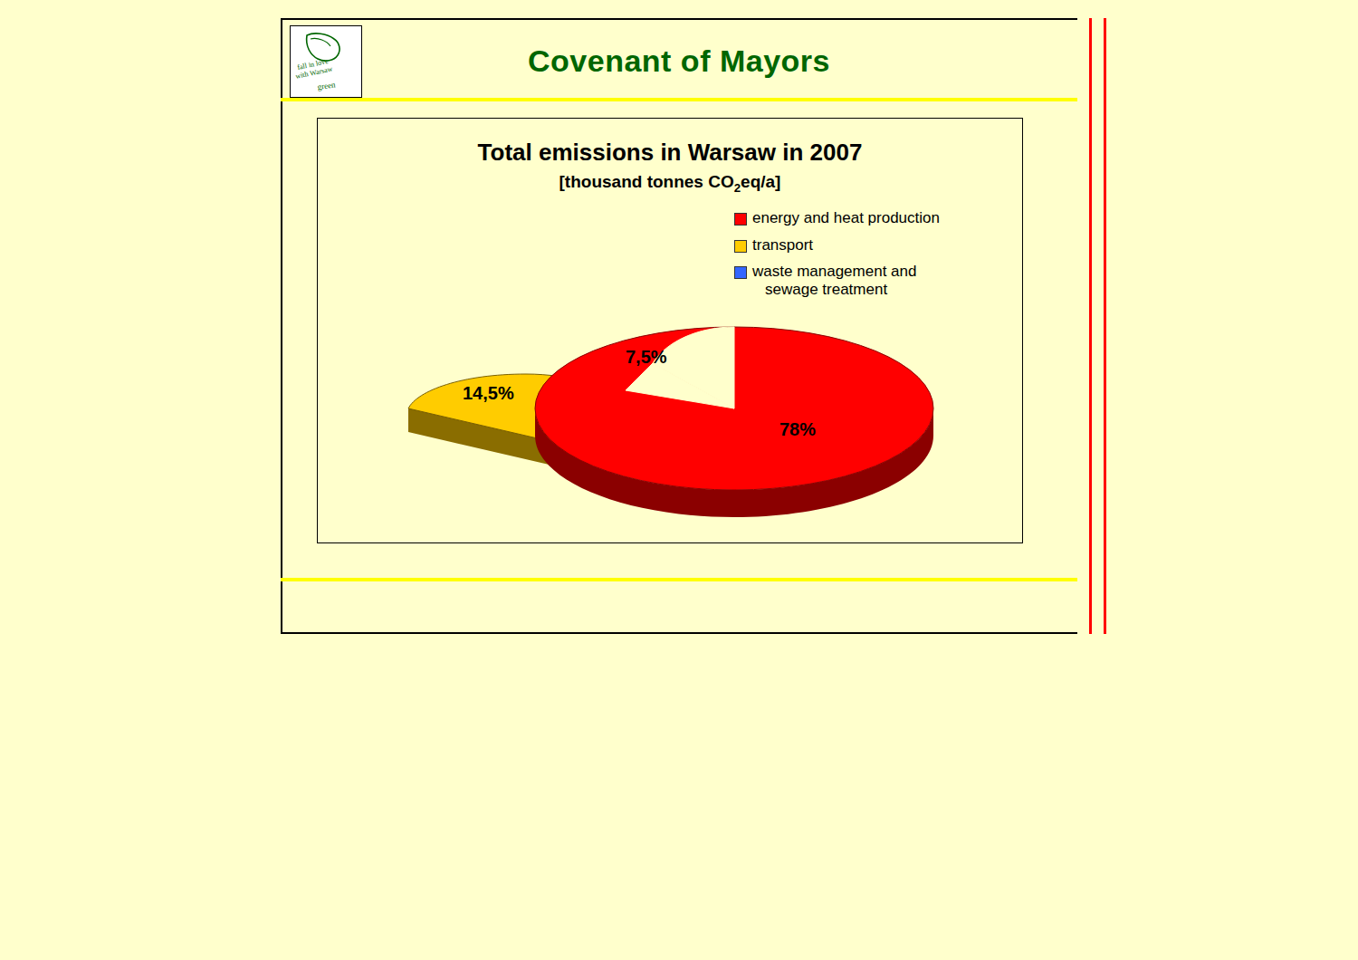fall in love with Warsaw green
Covenant of Mayors
Total emissions in Warsaw in 2007
[thousand tonnes CO2eq/a]
energy and heat production
transport
waste management andsewage treatment
14,5% 7,5% 78%